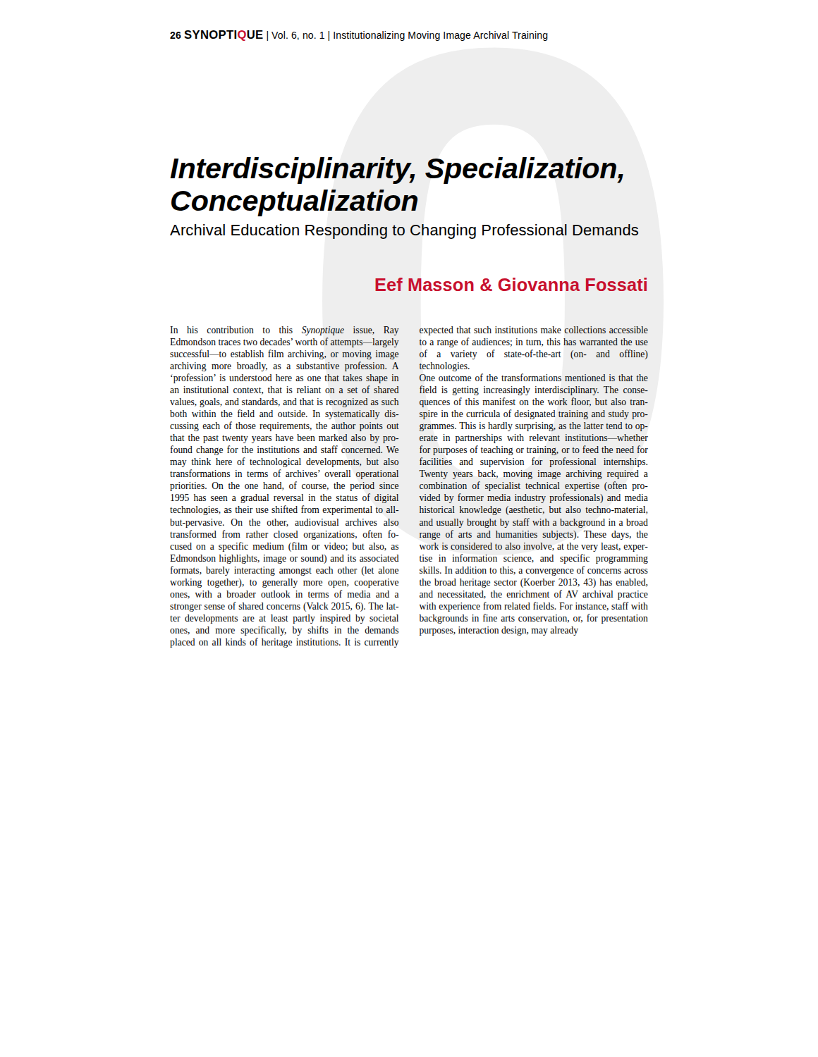0
26 SYNOPTIQUE|Vol. 6, no. 1|Institutionalizing Moving Image Archival Training
Interdisciplinarity, Specialization,
Conceptualization
Archival Education Responding to Changing Professional Demands
Eef Masson & Giovanna Fossati
In his contribution to this Synoptique issue, Ray Edmondson traces two decades’ worth of attempts—largely successful—to establish film archiving, or moving image archiving more broadly, as a substantive profession. A ‘profession’ is understood here as one that takes shape in an institutional context, that is reliant on a set of shared values, goals, and standards, and that is recognized as such both within the field and outside. In systematically discussing each of those requirements, the author points out that the past twenty years have been marked also by profound change for the institutions and staff concerned. We may think here of technological developments, but also transformations in terms of archives’ overall operational priorities. On the one hand, of course, the period since 1995 has seen a gradual reversal in the status of digital technologies, as their use shifted from experimental to all-but-pervasive. On the other, audiovisual archives also transformed from rather closed organizations, often focused on a specific medium (film or video; but also, as Edmondson highlights, image or sound) and its associated formats, barely interacting amongst each other (let alone working together), to generally more open, cooperative ones, with a broader outlook in terms of media and a stronger sense of shared concerns (Valck 2015, 6). The latter developments are at least partly inspired by societal ones, and more specifically, by shifts in the demands placed on all kinds of heritage institutions. It is currently expected that such institutions make collections accessible to a range of audiences; in turn, this has warranted the use of a variety of state-of-the-art (on- and offline) technologies.
One outcome of the transformations mentioned is that the field is getting increasingly interdisciplinary. The consequences of this manifest on the work floor, but also transpire in the curricula of designated training and study programmes. This is hardly surprising, as the latter tend to operate in partnerships with relevant institutions—whether for purposes of teaching or training, or to feed the need for facilities and supervision for professional internships. Twenty years back, moving image archiving required a combination of specialist technical expertise (often provided by former media industry professionals) and media historical knowledge (aesthetic, but also techno-material, and usually brought by staff with a background in a broad range of arts and humanities subjects). These days, the work is considered to also involve, at the very least, expertise in information science, and specific programming skills. In addition to this, a convergence of concerns across the broad heritage sector (Koerber 2013, 43) has enabled, and necessitated, the enrichment of AV archival practice with experience from related fields. For instance, staff with backgrounds in fine arts conservation, or, for presentation purposes, interaction design, may already